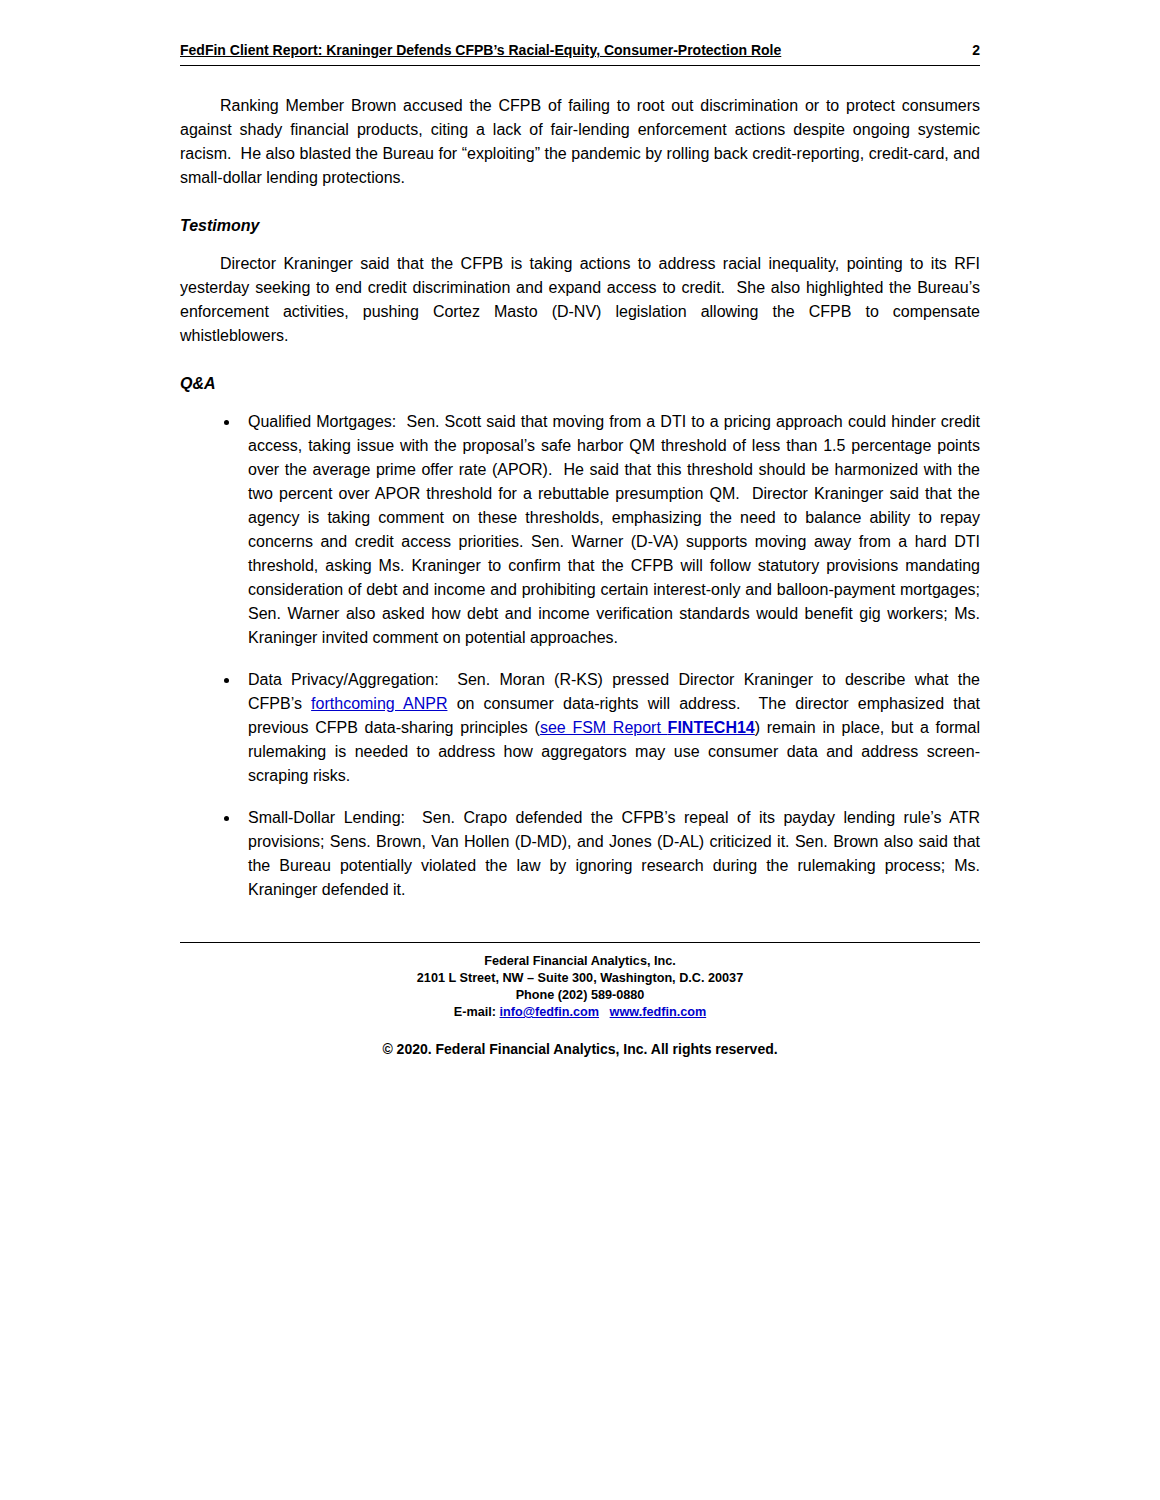FedFin Client Report: Kraninger Defends CFPB’s Racial-Equity, Consumer-Protection Role 2
Ranking Member Brown accused the CFPB of failing to root out discrimination or to protect consumers against shady financial products, citing a lack of fair-lending enforcement actions despite ongoing systemic racism. He also blasted the Bureau for “exploiting” the pandemic by rolling back credit-reporting, credit-card, and small-dollar lending protections.
Testimony
Director Kraninger said that the CFPB is taking actions to address racial inequality, pointing to its RFI yesterday seeking to end credit discrimination and expand access to credit. She also highlighted the Bureau’s enforcement activities, pushing Cortez Masto (D-NV) legislation allowing the CFPB to compensate whistleblowers.
Q&A
Qualified Mortgages: Sen. Scott said that moving from a DTI to a pricing approach could hinder credit access, taking issue with the proposal’s safe harbor QM threshold of less than 1.5 percentage points over the average prime offer rate (APOR). He said that this threshold should be harmonized with the two percent over APOR threshold for a rebuttable presumption QM. Director Kraninger said that the agency is taking comment on these thresholds, emphasizing the need to balance ability to repay concerns and credit access priorities. Sen. Warner (D-VA) supports moving away from a hard DTI threshold, asking Ms. Kraninger to confirm that the CFPB will follow statutory provisions mandating consideration of debt and income and prohibiting certain interest-only and balloon-payment mortgages; Sen. Warner also asked how debt and income verification standards would benefit gig workers; Ms. Kraninger invited comment on potential approaches.
Data Privacy/Aggregation: Sen. Moran (R-KS) pressed Director Kraninger to describe what the CFPB’s forthcoming ANPR on consumer data-rights will address. The director emphasized that previous CFPB data-sharing principles (see FSM Report FINTECH14) remain in place, but a formal rulemaking is needed to address how aggregators may use consumer data and address screen-scraping risks.
Small-Dollar Lending: Sen. Crapo defended the CFPB’s repeal of its payday lending rule’s ATR provisions; Sens. Brown, Van Hollen (D-MD), and Jones (D-AL) criticized it. Sen. Brown also said that the Bureau potentially violated the law by ignoring research during the rulemaking process; Ms. Kraninger defended it.
Federal Financial Analytics, Inc.
2101 L Street, NW – Suite 300, Washington, D.C. 20037
Phone (202) 589-0880
E-mail: info@fedfin.com www.fedfin.com
© 2020. Federal Financial Analytics, Inc. All rights reserved.